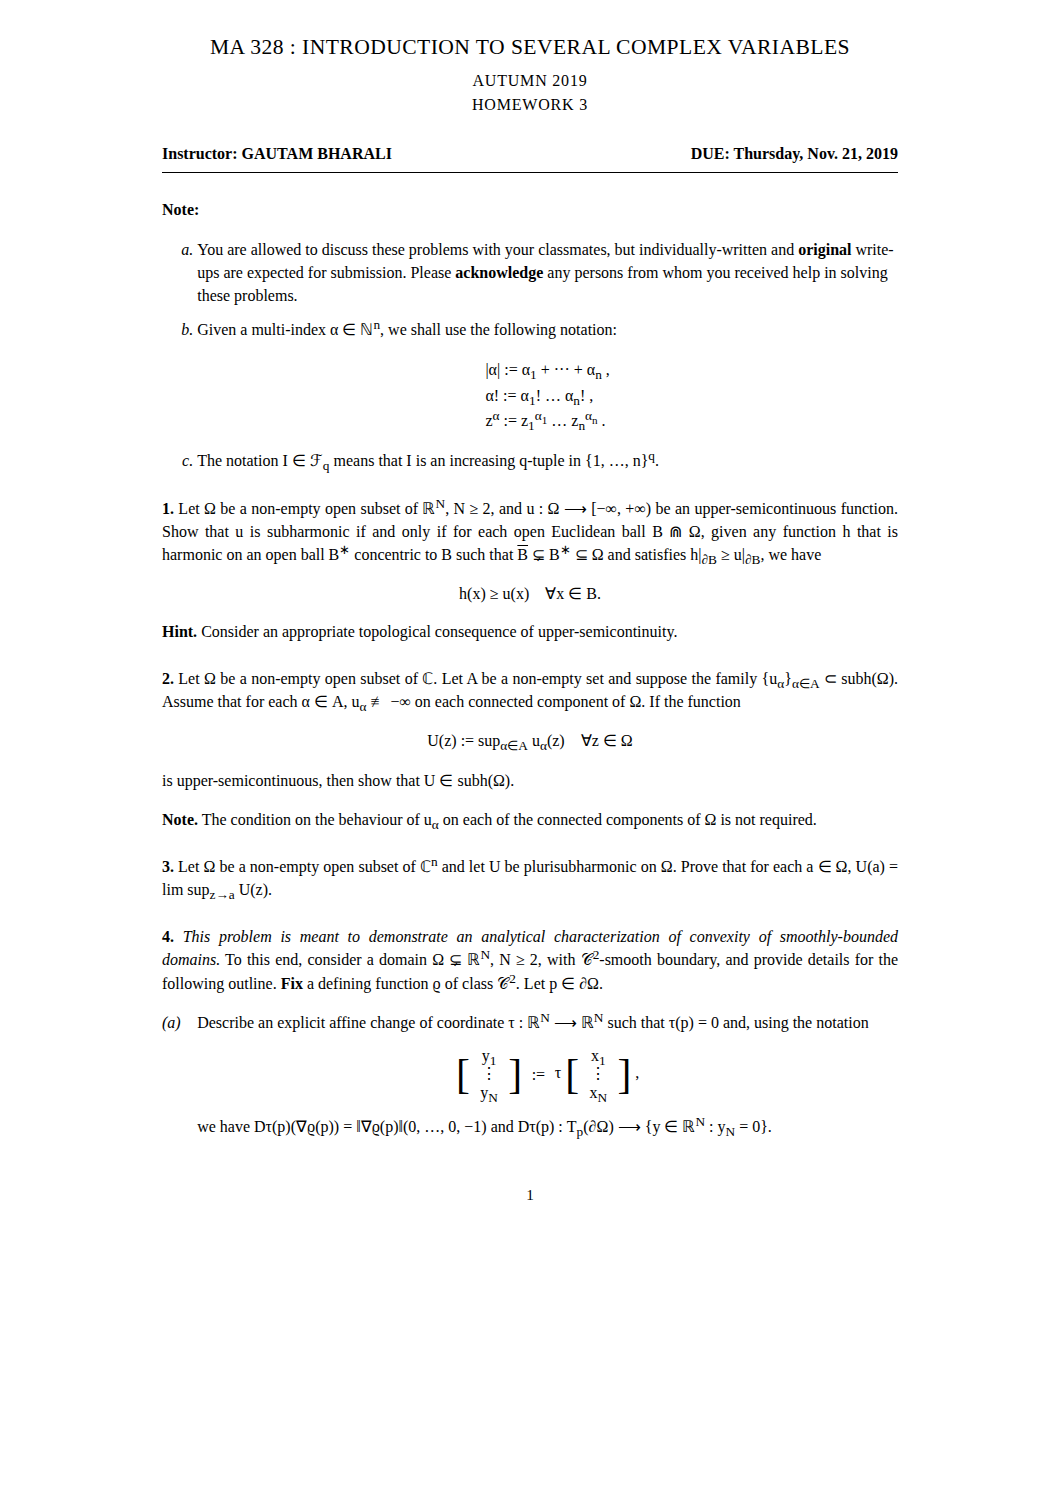MA 328 : INTRODUCTION TO SEVERAL COMPLEX VARIABLES
AUTUMN 2019
HOMEWORK 3
Instructor: GAUTAM BHARALI DUE: Thursday, Nov. 21, 2019
Note:
You are allowed to discuss these problems with your classmates, but individually-written and original write-ups are expected for submission. Please acknowledge any persons from whom you received help in solving these problems.
Given a multi-index α ∈ ℕn, we shall use the following notation:
|α| := α1 + ··· + αn ,
α! := α1! … αn! ,
zα := z1α1 … znαn .
The notation I ∈ ℱq means that I is an increasing q-tuple in {1, …, n}q.
1. Let Ω be a non-empty open subset of ℝN, N ≥ 2, and u : Ω ⟶ [−∞, +∞) be an upper-semicontinuous function. Show that u is subharmonic if and only if for each open Euclidean ball B ⋒ Ω, given any function h that is harmonic on an open ball B∗ concentric to B such that B ⊊ B∗ ⊆ Ω and satisfies h|∂B ≥ u|∂B, we have
h(x) ≥ u(x) ∀x ∈ B.
Hint. Consider an appropriate topological consequence of upper-semicontinuity.
2. Let Ω be a non-empty open subset of ℂ. Let A be a non-empty set and suppose the family {uα}α∈A ⊂ subh(Ω). Assume that for each α ∈ A, uα ≢ −∞ on each connected component of Ω. If the function
U(z) := supα∈A uα(z) ∀z ∈ Ω
is upper-semicontinuous, then show that U ∈ subh(Ω).
Note. The condition on the behaviour of uα on each of the connected components of Ω is not required.
3. Let Ω be a non-empty open subset of ℂn and let U be plurisubharmonic on Ω. Prove that for each a ∈ Ω, U(a) = lim supz→a U(z).
4. This problem is meant to demonstrate an analytical characterization of convexity of smoothly-bounded domains. To this end, consider a domain Ω ⊊ ℝN, N ≥ 2, with 𝒞2-smooth boundary, and provide details for the following outline. Fix a defining function ϱ of class 𝒞2. Let p ∈ ∂Ω.
(a) Describe an explicit affine change of coordinate τ : ℝN ⟶ ℝN such that τ(p) = 0 and, using the notation
[
| y 1 |
| ⋮ |
| y N |
] := τ [
| x 1 |
| ⋮ |
| x N |
] ,
we have Dτ(p)(∇ϱ(p)) = ‖∇ϱ(p)‖(0, …, 0, −1) and Dτ(p) : Tp(∂Ω) ⟶ {y ∈ ℝN : yN = 0}.
1